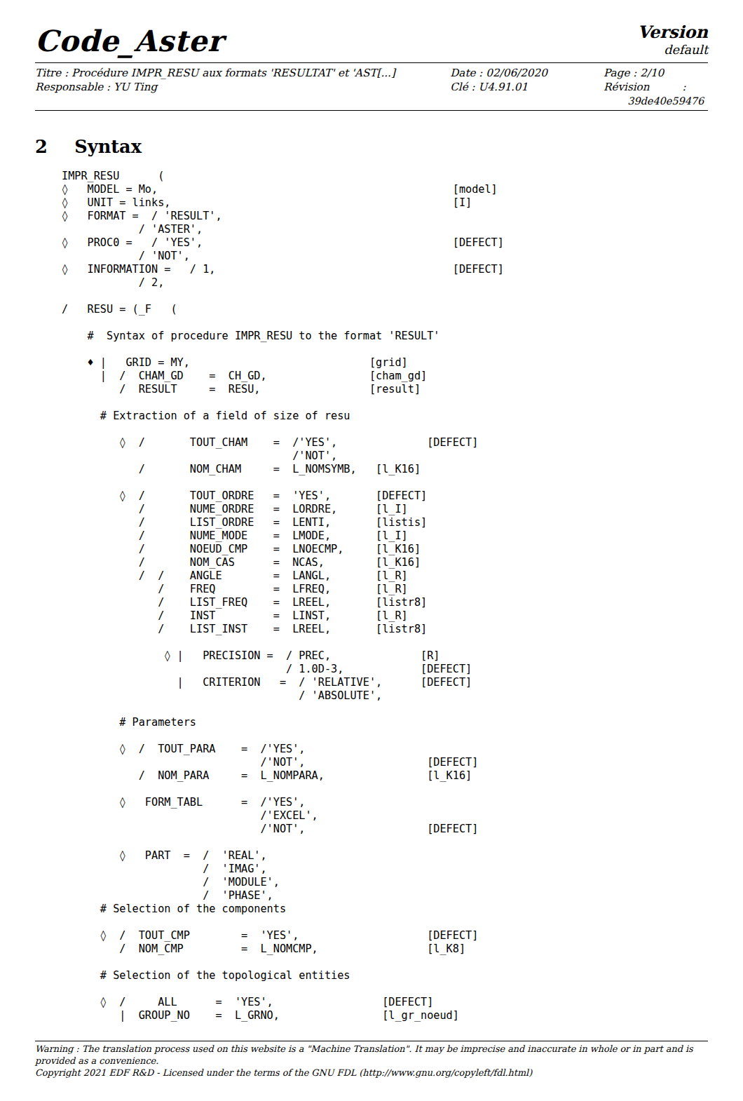Code_Aster
Version
default
| Titre : Procédure IMPR_RESU aux formats 'RESULTAT' et 'AST[...] | Date : 02/06/2020 | Page : 2/10 |
| Responsable : YU Ting | Clé : U4.91.01 | Révision | : |
| | 39de40e59476 |
2 Syntax
IMPR_RESU      (
◊   MODEL = Mo,                                              [model]
◊   UNIT = links,                                            [I]
◊   FORMAT =  / 'RESULT',
            / 'ASTER',
◊   PROC0 =   / 'YES',                                       [DEFECT]
            / 'NOT',
◊   INFORMATION =   / 1,                                     [DEFECT]
            / 2,

/   RESU = (_F   (

    #  Syntax of procedure IMPR_RESU to the format 'RESULT'

    ♦ |   GRID = MY,                            [grid]
      |  /  CHAM_GD    =  CH_GD,                [cham_gd]
         /  RESULT     =  RESU,                 [result]

      # Extraction of a field of size of resu

         ◊  /       TOUT_CHAM    =  /'YES',              [DEFECT]
                                    /'NOT',
            /       NOM_CHAM     =  L_NOMSYMB,   [l_K16]

         ◊  /       TOUT_ORDRE   =  'YES',       [DEFECT]
            /       NUME_ORDRE   =  LORDRE,      [l_I]
            /       LIST_ORDRE   =  LENTI,       [listis]
            /       NUME_MODE    =  LMODE,       [l_I]
            /       NOEUD_CMP    =  LNOECMP,     [l_K16]
            /       NOM_CAS      =  NCAS,        [l_K16]
            /  /    ANGLE        =  LANGL,       [l_R]
               /    FREQ         =  LFREQ,       [l_R]
               /    LIST_FREQ    =  LREEL,       [listr8]
               /    INST         =  LINST,       [l_R]
               /    LIST_INST    =  LREEL,       [listr8]

                ◊ |   PRECISION =  / PREC,              [R]
                                   / 1.0D-3,            [DEFECT]
                  |   CRITERION   =  / 'RELATIVE',      [DEFECT]
                                     / 'ABSOLUTE',

         # Parameters

         ◊  /  TOUT_PARA    =  /'YES',
                               /'NOT',                   [DEFECT]
            /  NOM_PARA     =  L_NOMPARA,                [l_K16]

         ◊   FORM_TABL      =  /'YES',
                               /'EXCEL',
                               /'NOT',                   [DEFECT]

         ◊   PART  =  /  'REAL',
                      /  'IMAG',
                      /  'MODULE',
                      /  'PHASE',
      # Selection of the components

      ◊  /  TOUT_CMP        =  'YES',                    [DEFECT]
         /  NOM_CMP         =  L_NOMCMP,                 [l_K8]

      # Selection of the topological entities

      ◊  /     ALL      =  'YES',                 [DEFECT]
         |  GROUP_NO    =  L_GRNO,                [l_gr_noeud]
Warning : The translation process used on this website is a "Machine Translation". It may be imprecise and inaccurate in whole or in part and is provided as a convenience.
Copyright 2021 EDF R&D - Licensed under the terms of the GNU FDL (http://www.gnu.org/copyleft/fdl.html)